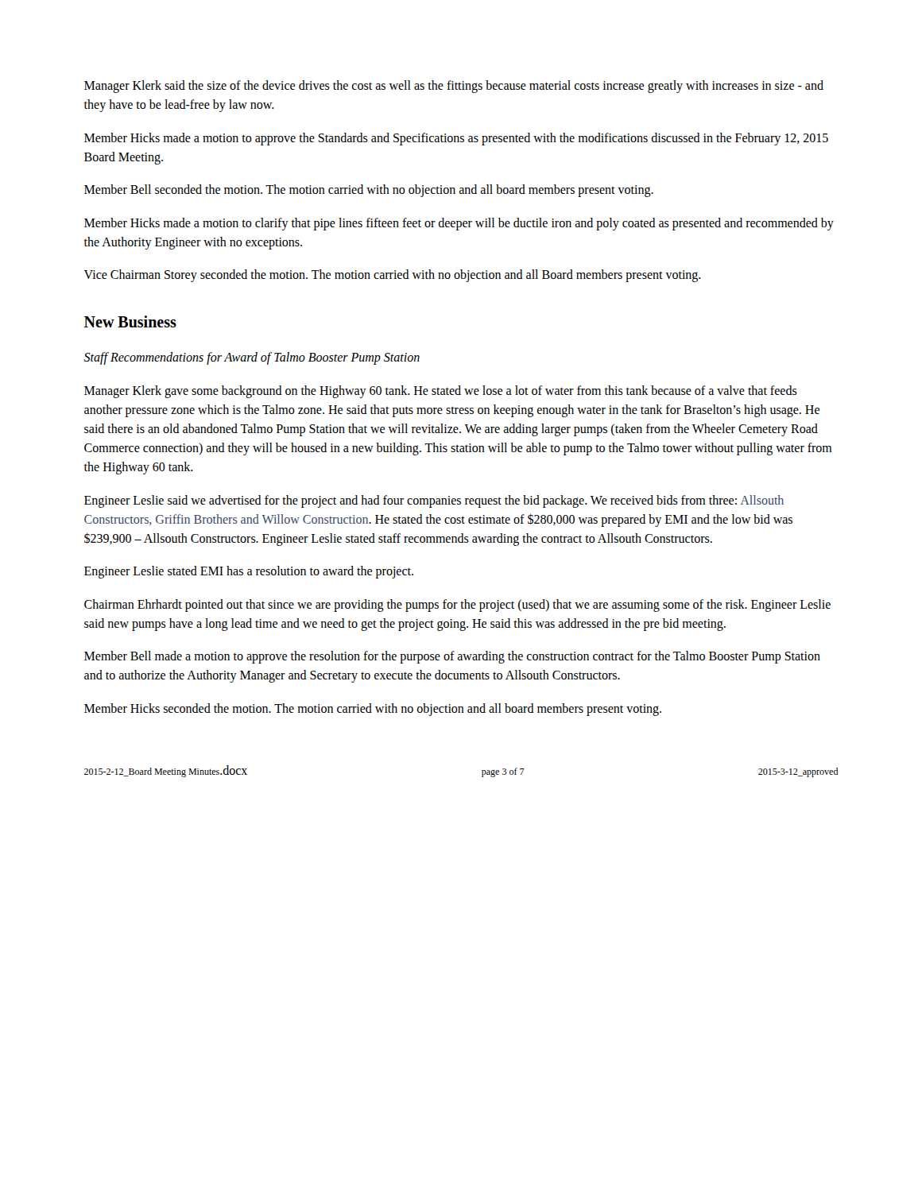Manager Klerk said the size of the device drives the cost as well as the fittings because material costs increase greatly with increases in size - and they have to be lead-free by law now.
Member Hicks made a motion to approve the Standards and Specifications as presented with the modifications discussed in the February 12, 2015 Board Meeting.
Member Bell seconded the motion. The motion carried with no objection and all board members present voting.
Member Hicks made a motion to clarify that pipe lines fifteen feet or deeper will be ductile iron and poly coated as presented and recommended by the Authority Engineer with no exceptions.
Vice Chairman Storey seconded the motion. The motion carried with no objection and all Board members present voting.
New Business
Staff Recommendations for Award of Talmo Booster Pump Station
Manager Klerk gave some background on the Highway 60 tank. He stated we lose a lot of water from this tank because of a valve that feeds another pressure zone which is the Talmo zone. He said that puts more stress on keeping enough water in the tank for Braselton’s high usage. He said there is an old abandoned Talmo Pump Station that we will revitalize. We are adding larger pumps (taken from the Wheeler Cemetery Road Commerce connection) and they will be housed in a new building. This station will be able to pump to the Talmo tower without pulling water from the Highway 60 tank.
Engineer Leslie said we advertised for the project and had four companies request the bid package. We received bids from three: Allsouth Constructors, Griffin Brothers and Willow Construction. He stated the cost estimate of $280,000 was prepared by EMI and the low bid was $239,900 – Allsouth Constructors. Engineer Leslie stated staff recommends awarding the contract to Allsouth Constructors.
Engineer Leslie stated EMI has a resolution to award the project.
Chairman Ehrhardt pointed out that since we are providing the pumps for the project (used) that we are assuming some of the risk. Engineer Leslie said new pumps have a long lead time and we need to get the project going. He said this was addressed in the pre bid meeting.
Member Bell made a motion to approve the resolution for the purpose of awarding the construction contract for the Talmo Booster Pump Station and to authorize the Authority Manager and Secretary to execute the documents to Allsouth Constructors.
Member Hicks seconded the motion. The motion carried with no objection and all board members present voting.
2015-2-12_Board Meeting Minutes.docx
page 3 of 7
2015-3-12_approved